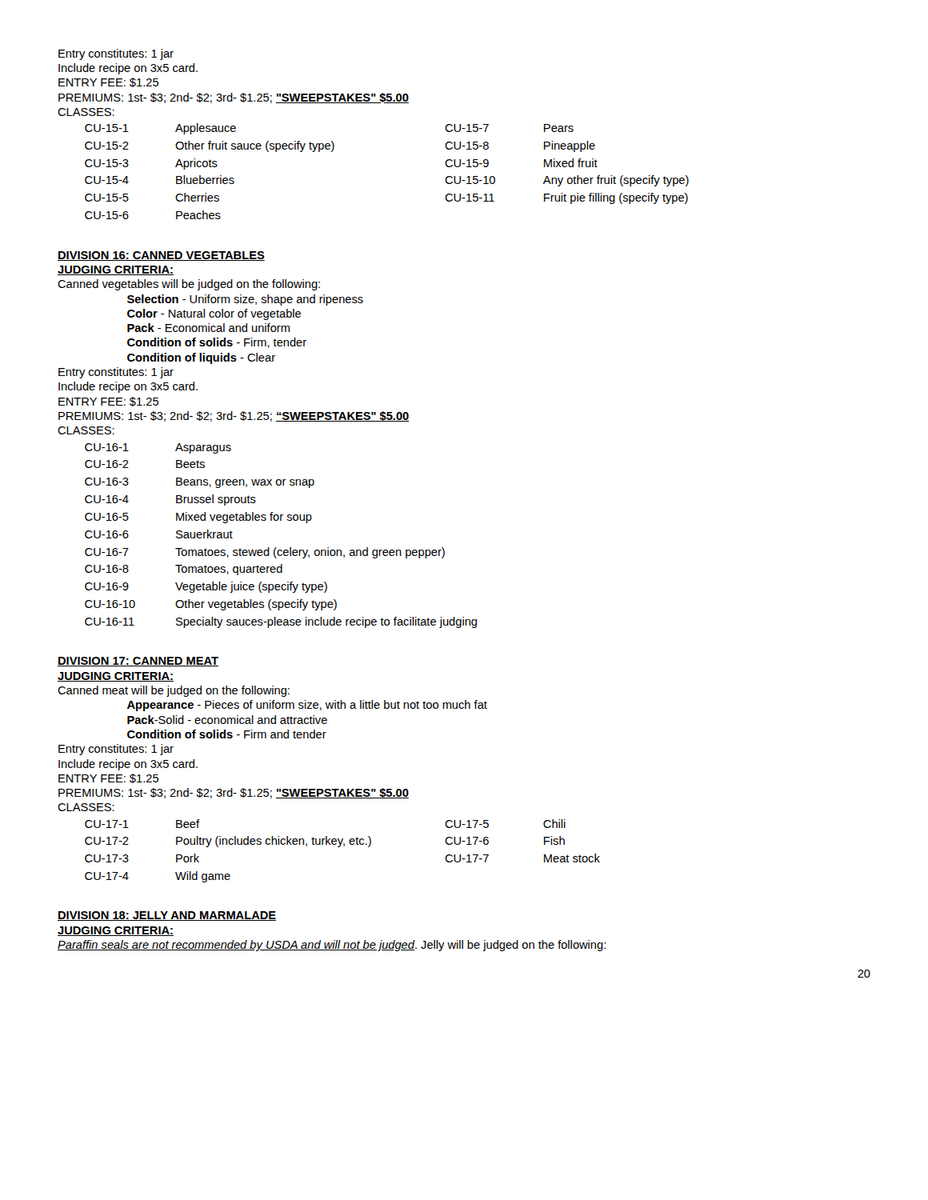Entry constitutes: 1 jar
Include recipe on 3x5 card.
ENTRY FEE: $1.25
PREMIUMS: 1st- $3; 2nd- $2; 3rd- $1.25; "SWEEPSTAKES" $5.00
CLASSES:
| CU-15-1 | Applesauce | | CU-15-7 | Pears |
| CU-15-2 | Other fruit sauce (specify type) | | CU-15-8 | Pineapple |
| CU-15-3 | Apricots | | CU-15-9 | Mixed fruit |
| CU-15-4 | Blueberries | | CU-15-10 | Any other fruit (specify type) |
| CU-15-5 | Cherries | | CU-15-11 | Fruit pie filling (specify type) |
| CU-15-6 | Peaches | | | |
DIVISION 16: CANNED VEGETABLES
JUDGING CRITERIA:
Canned vegetables will be judged on the following:
Selection - Uniform size, shape and ripeness
Color - Natural color of vegetable
Pack - Economical and uniform
Condition of solids - Firm, tender
Condition of liquids - Clear
Entry constitutes: 1 jar
Include recipe on 3x5 card.
ENTRY FEE: $1.25
PREMIUMS: 1st- $3; 2nd- $2; 3rd- $1.25; “SWEEPSTAKES" $5.00
CLASSES:
| CU-16-1 | Asparagus |
| CU-16-2 | Beets |
| CU-16-3 | Beans, green, wax or snap |
| CU-16-4 | Brussel sprouts |
| CU-16-5 | Mixed vegetables for soup |
| CU-16-6 | Sauerkraut |
| CU-16-7 | Tomatoes, stewed (celery, onion, and green pepper) |
| CU-16-8 | Tomatoes, quartered |
| CU-16-9 | Vegetable juice (specify type) |
| CU-16-10 | Other vegetables (specify type) |
| CU-16-11 | Specialty sauces-please include recipe to facilitate judging |
DIVISION 17: CANNED MEAT
JUDGING CRITERIA:
Canned meat will be judged on the following:
Appearance - Pieces of uniform size, with a little but not too much fat
Pack-Solid - economical and attractive
Condition of solids - Firm and tender
Entry constitutes: 1 jar
Include recipe on 3x5 card.
ENTRY FEE: $1.25
PREMIUMS: 1st- $3; 2nd- $2; 3rd- $1.25; "SWEEPSTAKES" $5.00
CLASSES:
| CU-17-1 | Beef | | CU-17-5 | Chili |
| CU-17-2 | Poultry (includes chicken, turkey, etc.) | | CU-17-6 | Fish |
| CU-17-3 | Pork | | CU-17-7 | Meat stock |
| CU-17-4 | Wild game | | | |
DIVISION 18: JELLY AND MARMALADE
JUDGING CRITERIA:
Paraffin seals are not recommended by USDA and will not be judged. Jelly will be judged on the following:
20